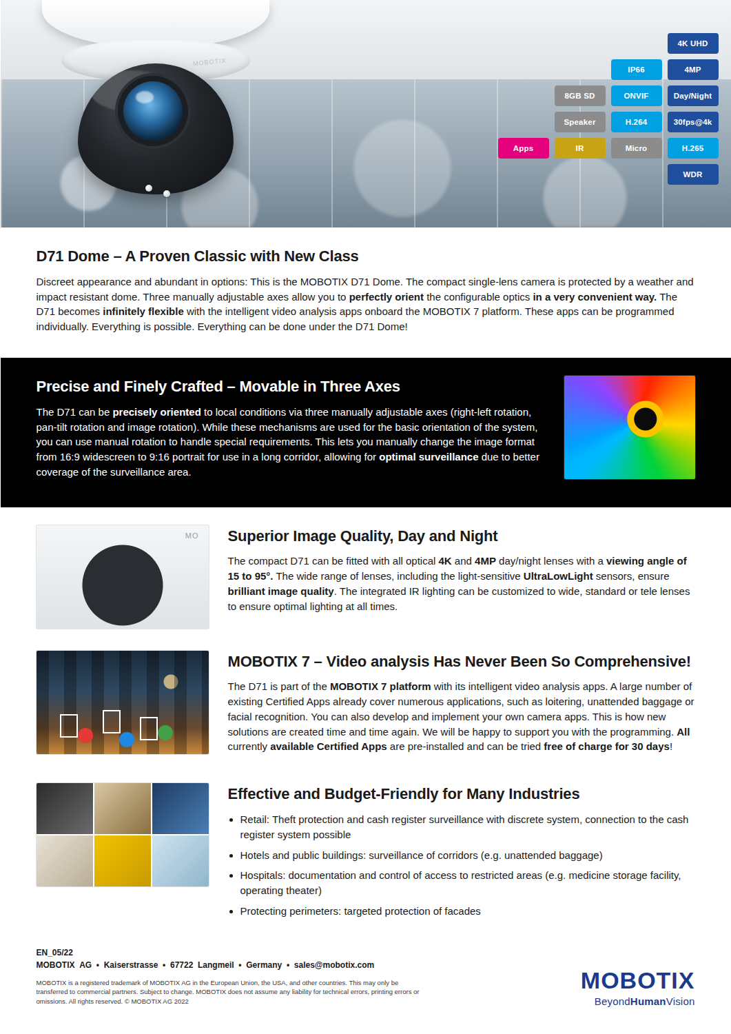4K UHD IP66 4MP 8GB SD ONVIF Day/Night Speaker H.264 30fps@4k Apps IR Micro H.265 WDR
D71 Dome – A Proven Classic with New Class
Discreet appearance and abundant in options: This is the MOBOTIX D71 Dome. The compact single-lens camera is protected by a weather and impact resistant dome. Three manually adjustable axes allow you to perfectly orient the configurable optics in a very convenient way. The D71 becomes infinitely flexible with the intelligent video analysis apps onboard the MOBOTIX 7 platform. These apps can be programmed individually. Everything is possible. Everything can be done under the D71 Dome!
Precise and Finely Crafted – Movable in Three Axes
The D71 can be precisely oriented to local conditions via three manually adjustable axes (right-left rotation, pan-tilt rotation and image rotation). While these mechanisms are used for the basic orientation of the system, you can use manual rotation to handle special requirements. This lets you manually change the image format from 16:9 widescreen to 9:16 portrait for use in a long corridor, allowing for optimal surveillance due to better coverage of the surveillance area.
Superior Image Quality, Day and Night
The compact D71 can be fitted with all optical 4K and 4MP day/night lenses with a viewing angle of 15 to 95°. The wide range of lenses, including the light-sensitive UltraLowLight sensors, ensure brilliant image quality. The integrated IR lighting can be customized to wide, standard or tele lenses to ensure optimal lighting at all times.
MOBOTIX 7 – Video analysis Has Never Been So Comprehensive!
The D71 is part of the MOBOTIX 7 platform with its intelligent video analysis apps. A large number of existing Certified Apps already cover numerous applications, such as loitering, unattended baggage or facial recognition. You can also develop and implement your own camera apps. This is how new solutions are created time and time again. We will be happy to support you with the programming. All currently available Certified Apps are pre-installed and can be tried free of charge for 30 days!
Effective and Budget-Friendly for Many Industries
Retail: Theft protection and cash register surveillance with discrete system, connection to the cash register system possible
Hotels and public buildings: surveillance of corridors (e.g. unattended baggage)
Hospitals: documentation and control of access to restricted areas (e.g. medicine storage facility, operating theater)
Protecting perimeters: targeted protection of facades
EN_05/22
MOBOTIX AG • Kaiserstrasse • 67722 Langmeil • Germany • sales@mobotix.com
MOBOTIX is a registered trademark of MOBOTIX AG in the European Union, the USA, and other countries. This may only be transferred to commercial partners. Subject to change. MOBOTIX does not assume any liability for technical errors, printing errors or omissions. All rights reserved. © MOBOTIX AG 2022
MOBOTIX
BeyondHuman Vision